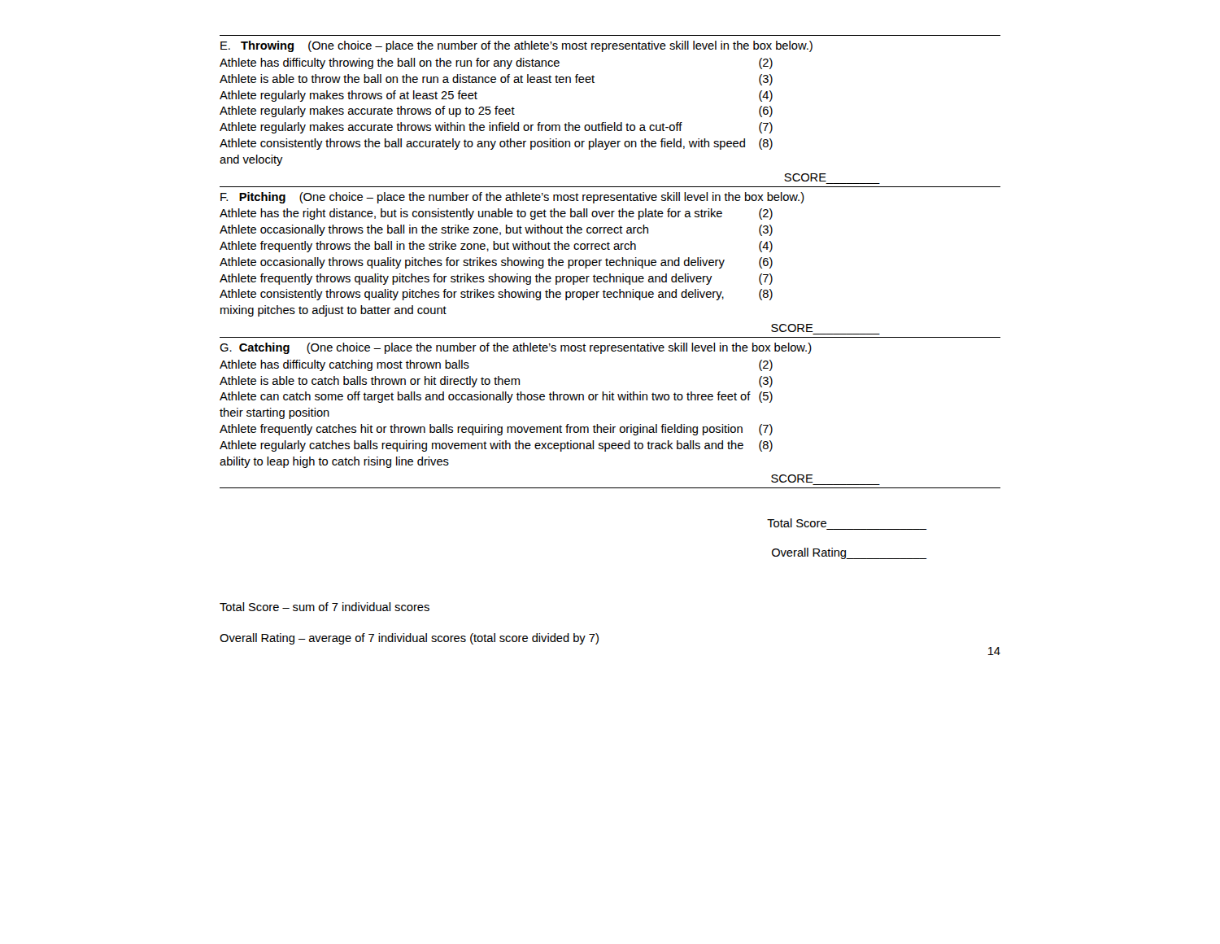E. Throwing (One choice – place the number of the athlete’s most representative skill level in the box below.)
| Athlete has difficulty throwing the ball on the run for any distance | (2) |
| Athlete is able to throw the ball on the run a distance of at least ten feet | (3) |
| Athlete regularly makes throws of at least 25 feet | (4) |
| Athlete regularly makes accurate throws of up to 25 feet | (6) |
| Athlete regularly makes accurate throws within the infield or from the outfield to a cut-off | (7) |
| Athlete consistently throws the ball accurately to any other position or player on the field, with speed and velocity | (8) |
SCORE________
F. Pitching (One choice – place the number of the athlete’s most representative skill level in the box below.)
| Athlete has the right distance, but is consistently unable to get the ball over the plate for a strike | (2) |
| Athlete occasionally throws the ball in the strike zone, but without the correct arch | (3) |
| Athlete frequently throws the ball in the strike zone, but without the correct arch | (4) |
| Athlete occasionally throws quality pitches for strikes showing the proper technique and delivery | (6) |
| Athlete frequently throws quality pitches for strikes showing the proper technique and delivery | (7) |
| Athlete consistently throws quality pitches for strikes showing the proper technique and delivery, mixing pitches to adjust to batter and count | (8) |
SCORE__________
G. Catching (One choice – place the number of the athlete’s most representative skill level in the box below.)
| Athlete has difficulty catching most thrown balls | (2) |
| Athlete is able to catch balls thrown or hit directly to them | (3) |
| Athlete can catch some off target balls and occasionally those thrown or hit within two to three feet of their starting position | (5) |
| Athlete frequently catches hit or thrown balls requiring movement from their original fielding position | (7) |
| Athlete regularly catches balls requiring movement with the exceptional speed to track balls and the ability to leap high to catch rising line drives | (8) |
SCORE__________
Total Score_______________
Overall Rating____________
Total Score – sum of 7 individual scores
Overall Rating – average of 7 individual scores (total score divided by 7)
14